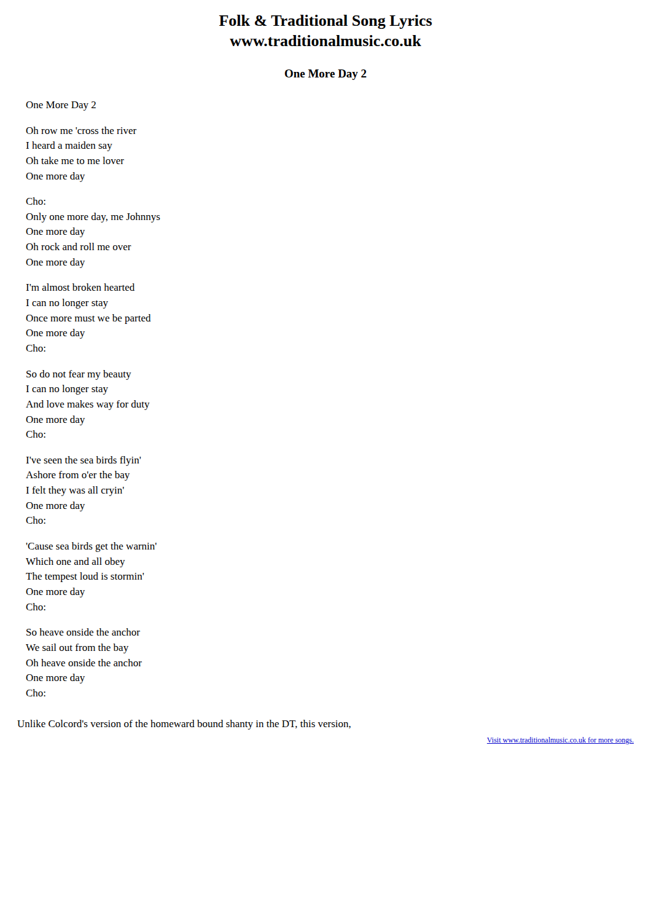Folk & Traditional Song Lyrics
www.traditionalmusic.co.uk
One More Day 2
One More Day 2
Oh row me 'cross the river
I heard a maiden say
Oh take me to me lover
One more day
Cho:
Only one more day, me Johnnys
One more day
Oh rock and roll me over
One more day
I'm almost broken hearted
I can no longer stay
Once more must we be parted
One more day
Cho:
So do not fear my beauty
I can no longer stay
And love makes way for duty
One more day
Cho:
I've seen the sea birds flyin'
Ashore from o'er the bay
I felt they was all cryin'
One more day
Cho:
'Cause sea birds get the warnin'
Which one and all obey
The tempest loud is stormin'
One more day
Cho:
So heave onside the anchor
We sail out from the bay
Oh heave onside the anchor
One more day
Cho:
Unlike Colcord's version of the homeward bound shanty in the DT, this version,
Visit www.traditionalmusic.co.uk for more songs.